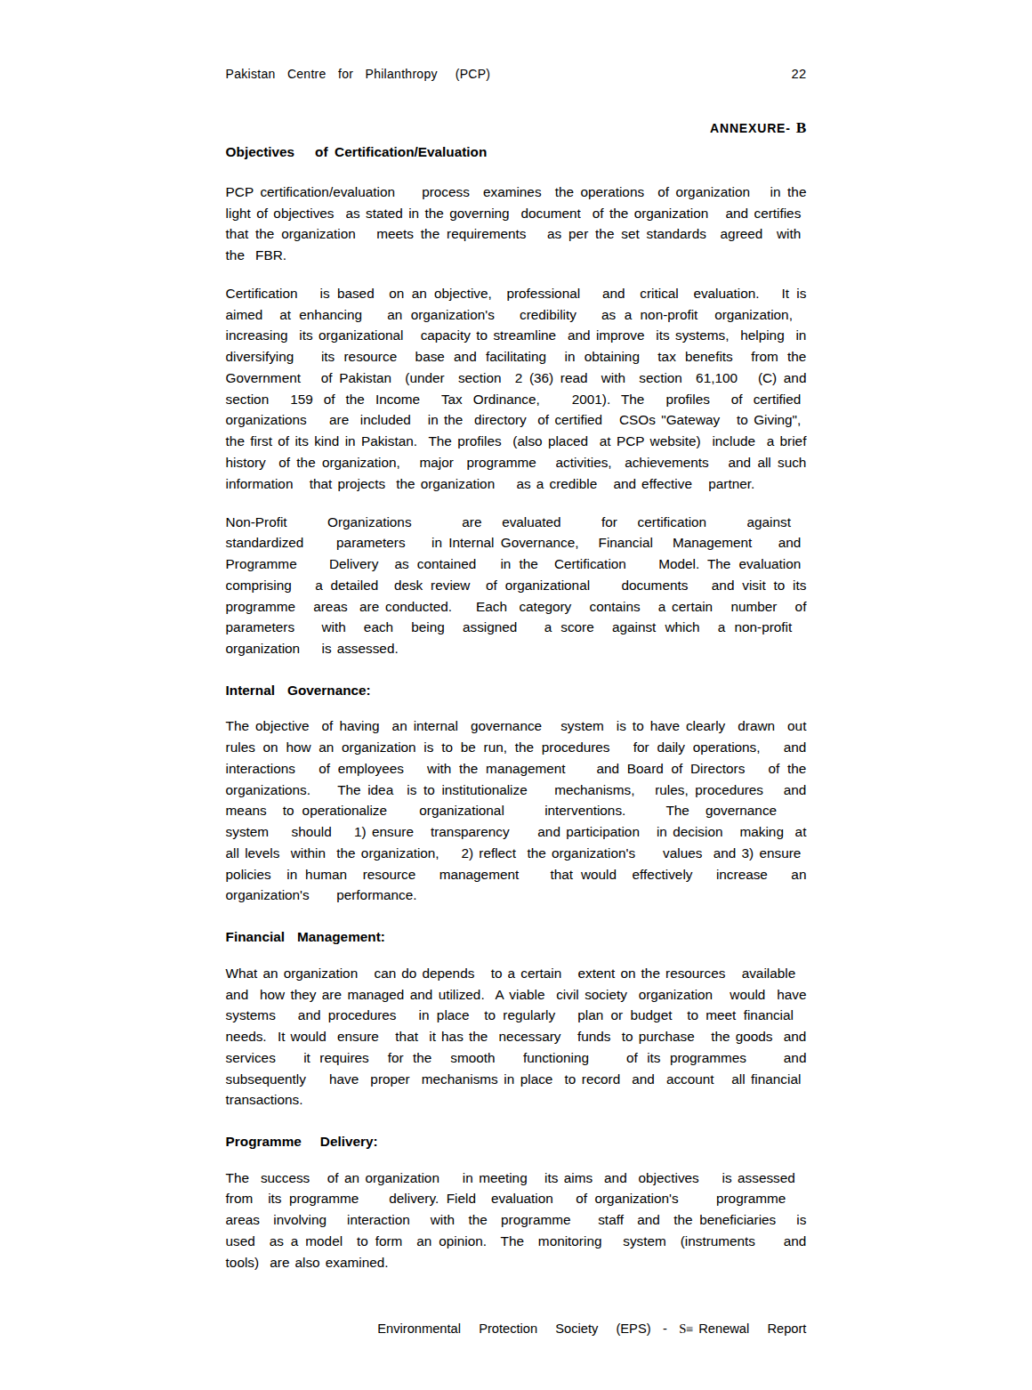Pakistan Centre for Philanthropy (PCP)
22
ANNEXURE-B
Objectives of Certification/Evaluation
PCP certification/evaluation process examines the operations of organization in the light of objectives as stated in the governing document of the organization and certifies that the organization meets the requirements as per the set standards agreed with the FBR.
Certification is based on an objective, professional and critical evaluation. It is aimed at enhancing an organization's credibility as a non-profit organization, increasing its organizational capacity to streamline and improve its systems, helping in diversifying its resource base and facilitating in obtaining tax benefits from the Government of Pakistan (under section 2 (36) read with section 61,100 (C) and section 159 of the Income Tax Ordinance, 2001). The profiles of certified organizations are included in the directory of certified CSOs "Gateway to Giving", the first of its kind in Pakistan. The profiles (also placed at PCP website) include a brief history of the organization, major programme activities, achievements and all such information that projects the organization as a credible and effective partner.
Non-Profit Organizations are evaluated for certification against standardized parameters in Internal Governance, Financial Management and Programme Delivery as contained in the Certification Model. The evaluation comprising a detailed desk review of organizational documents and visit to its programme areas are conducted. Each category contains a certain number of parameters with each being assigned a score against which a non-profit organization is assessed.
Internal Governance:
The objective of having an internal governance system is to have clearly drawn out rules on how an organization is to be run, the procedures for daily operations, and interactions of employees with the management and Board of Directors of the organizations. The idea is to institutionalize mechanisms, rules, procedures and means to operationalize organizational interventions. The governance system should 1) ensure transparency and participation in decision making at all levels within the organization, 2) reflect the organization's values and 3) ensure policies in human resource management that would effectively increase an organization's performance.
Financial Management:
What an organization can do depends to a certain extent on the resources available and how they are managed and utilized. A viable civil society organization would have systems and procedures in place to regularly plan or budget to meet financial needs. It would ensure that it has the necessary funds to purchase the goods and services it requires for the smooth functioning of its programmes and subsequently have proper mechanisms in place to record and account all financial transactions.
Programme Delivery:
The success of an organization in meeting its aims and objectives is assessed from its programme delivery. Field evaluation of organization's programme areas involving interaction with the programme staff and the beneficiaries is used as a model to form an opinion. The monitoring system (instruments and tools) are also examined.
Environmental Protection Society (EPS) - S≡ Renewal Report